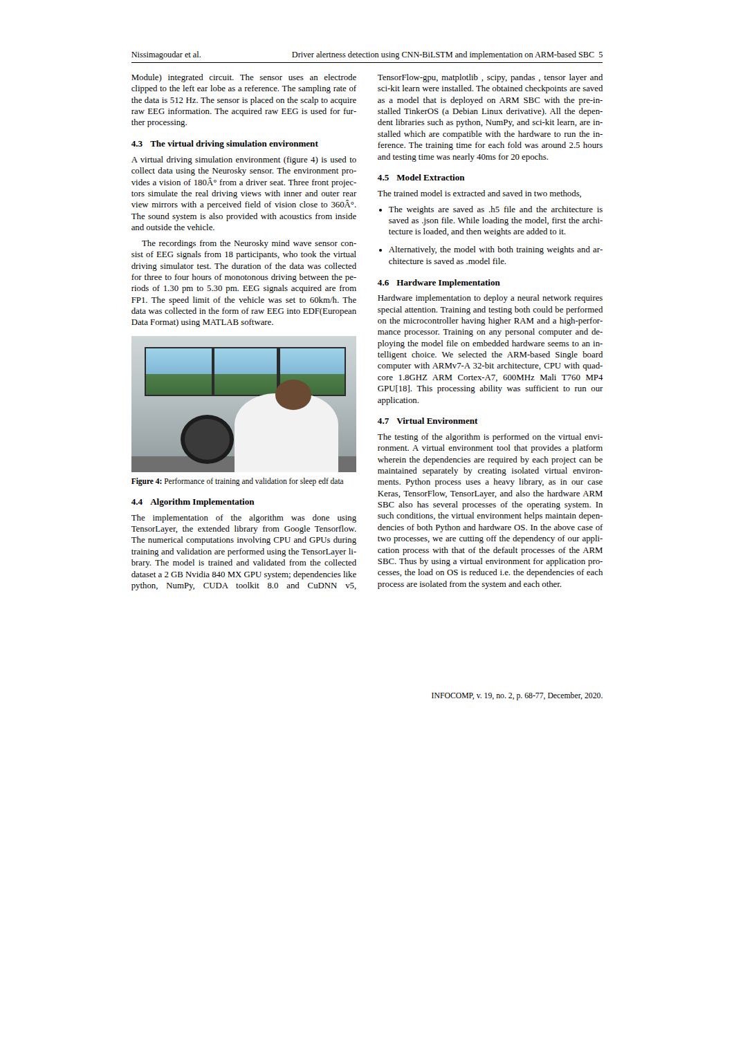Nissimagoudar et al.
Driver alertness detection using CNN-BiLSTM and implementation on ARM-based SBC 5
Module) integrated circuit. The sensor uses an electrode clipped to the left ear lobe as a reference. The sampling rate of the data is 512 Hz. The sensor is placed on the scalp to acquire raw EEG information. The acquired raw EEG is used for further processing.
4.3 The virtual driving simulation environment
A virtual driving simulation environment (figure 4) is used to collect data using the Neurosky sensor. The environment provides a vision of 180Â° from a driver seat. Three front projectors simulate the real driving views with inner and outer rear view mirrors with a perceived field of vision close to 360Â°. The sound system is also provided with acoustics from inside and outside the vehicle.
The recordings from the Neurosky mind wave sensor consist of EEG signals from 18 participants, who took the virtual driving simulator test. The duration of the data was collected for three to four hours of monotonous driving between the periods of 1.30 pm to 5.30 pm. EEG signals acquired are from FP1. The speed limit of the vehicle was set to 60km/h. The data was collected in the form of raw EEG into EDF(European Data Format) using MATLAB software.
Figure 4: Performance of training and validation for sleep edf data
4.4 Algorithm Implementation
The implementation of the algorithm was done using TensorLayer, the extended library from Google Tensorflow. The numerical computations involving CPU and GPUs during training and validation are performed using the TensorLayer library. The model is trained and validated from the collected dataset a 2 GB Nvidia 840 MX GPU system; dependencies like python, NumPy, CUDA toolkit 8.0 and CuDNN v5, TensorFlow-gpu, matplotlib , scipy, pandas , tensor layer and sci-kit learn were installed. The obtained checkpoints are saved as a model that is deployed on ARM SBC with the pre-installed TinkerOS (a Debian Linux derivative). All the dependent libraries such as python, NumPy, and sci-kit learn, are installed which are compatible with the hardware to run the inference. The training time for each fold was around 2.5 hours and testing time was nearly 40ms for 20 epochs.
4.5 Model Extraction
The trained model is extracted and saved in two methods,
The weights are saved as .h5 file and the architecture is saved as .json file. While loading the model, first the architecture is loaded, and then weights are added to it.
Alternatively, the model with both training weights and architecture is saved as .model file.
4.6 Hardware Implementation
Hardware implementation to deploy a neural network requires special attention. Training and testing both could be performed on the microcontroller having higher RAM and a high-performance processor. Training on any personal computer and deploying the model file on embedded hardware seems to an intelligent choice. We selected the ARM-based Single board computer with ARMv7-A 32-bit architecture, CPU with quad-core 1.8GHZ ARM Cortex-A7, 600MHz Mali T760 MP4 GPU[18]. This processing ability was sufficient to run our application.
4.7 Virtual Environment
The testing of the algorithm is performed on the virtual environment. A virtual environment tool that provides a platform wherein the dependencies are required by each project can be maintained separately by creating isolated virtual environments. Python process uses a heavy library, as in our case Keras, TensorFlow, TensorLayer, and also the hardware ARM SBC also has several processes of the operating system. In such conditions, the virtual environment helps maintain dependencies of both Python and hardware OS. In the above case of two processes, we are cutting off the dependency of our application process with that of the default processes of the ARM SBC. Thus by using a virtual environment for application processes, the load on OS is reduced i.e. the dependencies of each process are isolated from the system and each other.
INFOCOMP, v. 19, no. 2, p. 68-77, December, 2020.